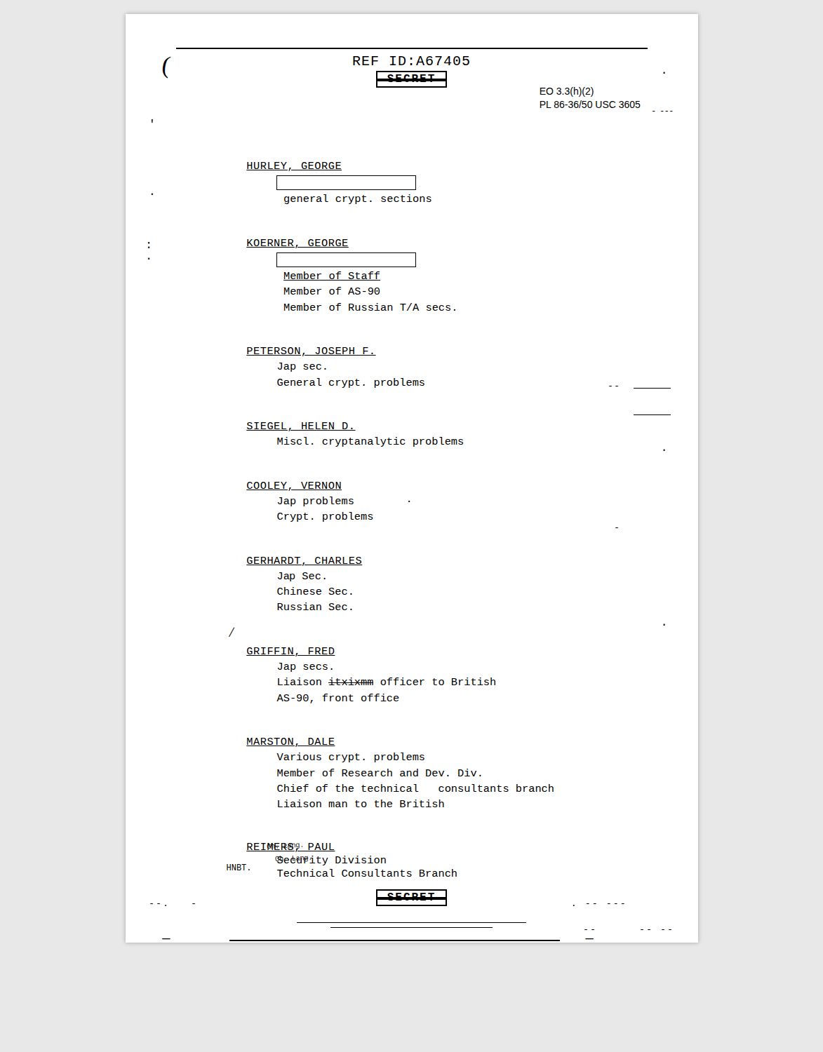REF ID:A67405
SECRET
(
.
'
.
:
.
EO 3.3(h)(2)
PL 86-36/50 USC 3605
- ---
HURLEY, GEORGE
general crypt. sections
KOERNER, GEORGE
Member of Staff
Member of AS-90
Member of Russian T/A secs.
PETERSON, JOSEPH F.
Jap sec.
General crypt. problems
SIEGEL, HELEN D.
Miscl. cryptanalytic problems
COOLEY, VERNON
Jap problems ·
Crypt. problems
GERHARDT, CHARLES
Jаp Sec.
Chinese Sec.
Russian Sec.
GRIFFIN, FRED
Jap secs.
Liaison itxixmm officer to British
AS-90, front office
MARSTON, DALE
Various crypt. problems
Member of Research and Dev. Div.
Chief of the technical consultants branch
Liaison man to the British
REIMERS, PAUL
Security Division
Technical Consultants Branch
Ch. Lang. Ch. Lang. HNBT.
/
.
.
--
-
SECRET
--. -
. -- ---
-- -- --
—
—